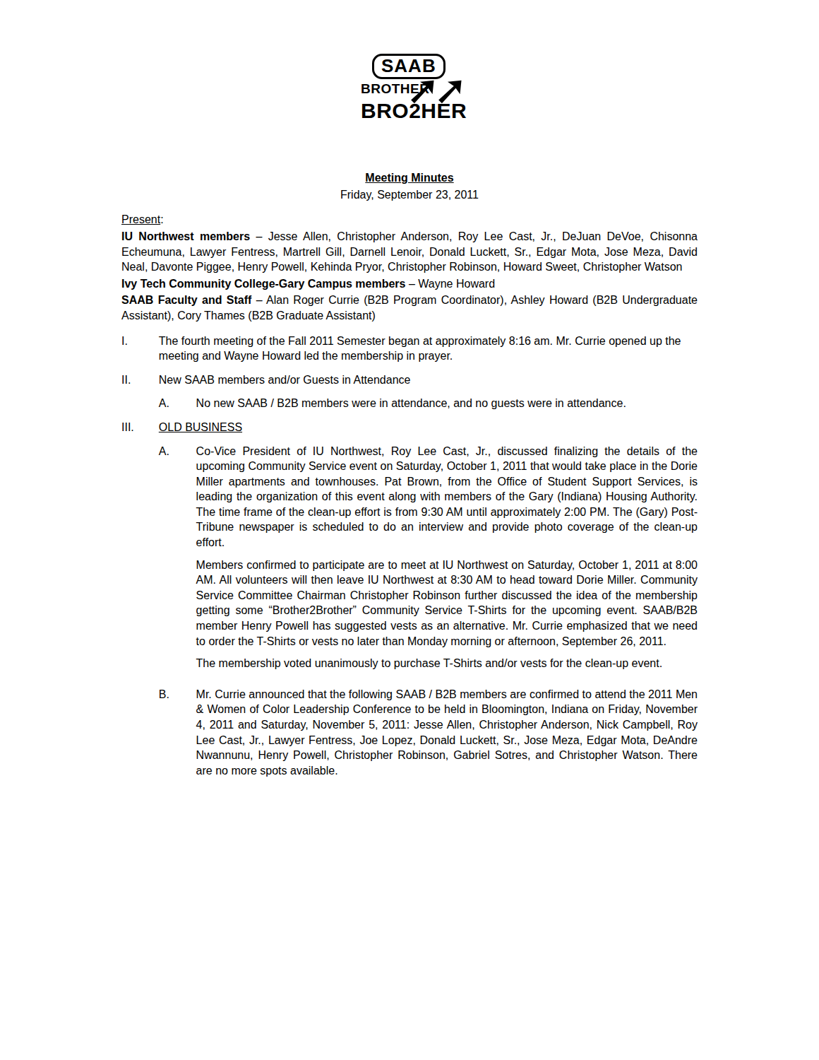SAAB BROTHER BRO2HER ➚➚
Meeting Minutes
Friday, September 23, 2011
Present:
IU Northwest members – Jesse Allen, Christopher Anderson, Roy Lee Cast, Jr., DeJuan DeVoe, Chisonna Echeumuna, Lawyer Fentress, Martrell Gill, Darnell Lenoir, Donald Luckett, Sr., Edgar Mota, Jose Meza, David Neal, Davonte Piggee, Henry Powell, Kehinda Pryor, Christopher Robinson, Howard Sweet, Christopher Watson
Ivy Tech Community College-Gary Campus members – Wayne Howard
SAAB Faculty and Staff – Alan Roger Currie (B2B Program Coordinator), Ashley Howard (B2B Undergraduate Assistant), Cory Thames (B2B Graduate Assistant)
I.
The fourth meeting of the Fall 2011 Semester began at approximately 8:16 am. Mr. Currie opened up the meeting and Wayne Howard led the membership in prayer.
II.
New SAAB members and/or Guests in Attendance
A.
No new SAAB / B2B members were in attendance, and no guests were in attendance.
III.
OLD BUSINESS
A.
Co-Vice President of IU Northwest, Roy Lee Cast, Jr., discussed finalizing the details of the upcoming Community Service event on Saturday, October 1, 2011 that would take place in the Dorie Miller apartments and townhouses. Pat Brown, from the Office of Student Support Services, is leading the organization of this event along with members of the Gary (Indiana) Housing Authority. The time frame of the clean-up effort is from 9:30 AM until approximately 2:00 PM. The (Gary) Post-Tribune newspaper is scheduled to do an interview and provide photo coverage of the clean-up effort.
Members confirmed to participate are to meet at IU Northwest on Saturday, October 1, 2011 at 8:00 AM. All volunteers will then leave IU Northwest at 8:30 AM to head toward Dorie Miller. Community Service Committee Chairman Christopher Robinson further discussed the idea of the membership getting some “Brother2Brother” Community Service T-Shirts for the upcoming event. SAAB/B2B member Henry Powell has suggested vests as an alternative. Mr. Currie emphasized that we need to order the T-Shirts or vests no later than Monday morning or afternoon, September 26, 2011.
The membership voted unanimously to purchase T-Shirts and/or vests for the clean-up event.
B.
Mr. Currie announced that the following SAAB / B2B members are confirmed to attend the 2011 Men & Women of Color Leadership Conference to be held in Bloomington, Indiana on Friday, November 4, 2011 and Saturday, November 5, 2011: Jesse Allen, Christopher Anderson, Nick Campbell, Roy Lee Cast, Jr., Lawyer Fentress, Joe Lopez, Donald Luckett, Sr., Jose Meza, Edgar Mota, DeAndre Nwannunu, Henry Powell, Christopher Robinson, Gabriel Sotres, and Christopher Watson. There are no more spots available.